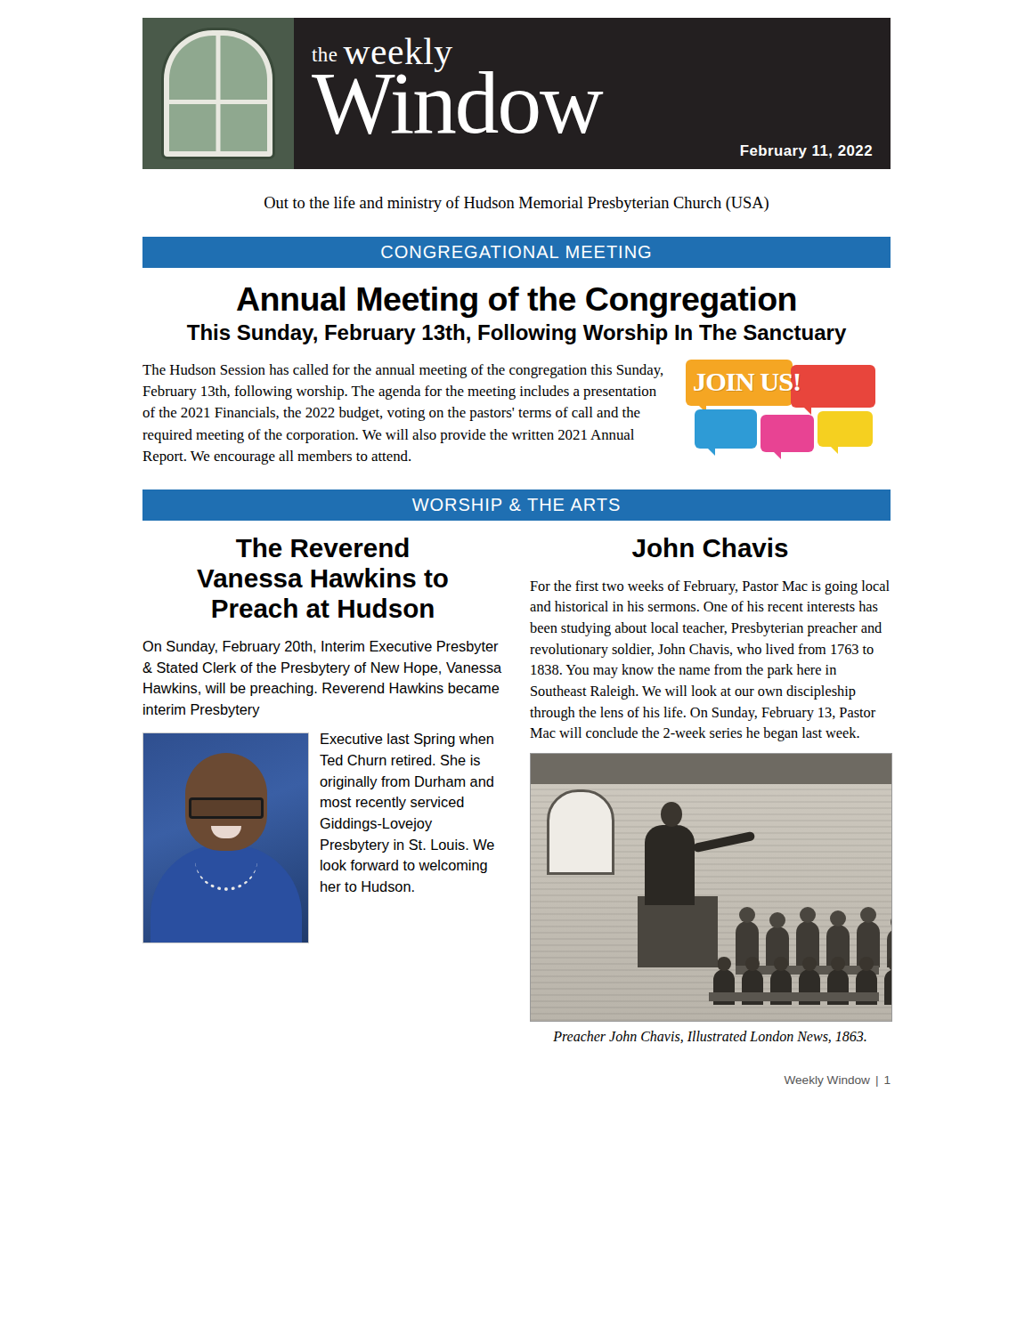theweekly
Window
February 11, 2022
Out to the life and ministry of Hudson Memorial Presbyterian Church (USA)
CONGREGATIONAL MEETING
Annual Meeting of the Congregation
This Sunday, February 13th, Following Worship In The Sanctuary
JOIN US!
The Hudson Session has called for the annual meeting of the congregation this Sunday, February 13th, following worship. The agenda for the meeting includes a presentation of the 2021 Financials, the 2022 budget, voting on the pastors' terms of call and the required meeting of the corporation. We will also provide the written 2021 Annual Report. We encourage all members to attend.
WORSHIP & THE ARTS
The Reverend
Vanessa Hawkins to
Preach at Hudson
On Sunday, February 20th, Interim Executive Presbyter & Stated Clerk of the Presbytery of New Hope, Vanessa Hawkins, will be preaching. Reverend Hawkins became interim Presbytery
Executive last Spring when Ted Churn retired. She is originally from Durham and most recently serviced Giddings-Lovejoy Presbytery in St. Louis. We look forward to welcoming her to Hudson.
John Chavis
For the first two weeks of February, Pastor Mac is going local and historical in his sermons. One of his recent interests has been studying about local teacher, Presbyterian preacher and revolutionary soldier, John Chavis, who lived from 1763 to 1838. You may know the name from the park here in Southeast Raleigh. We will look at our own discipleship through the lens of his life. On Sunday, February 13, Pastor Mac will conclude the 2-week series he began last week.
Preacher John Chavis, Illustrated London News, 1863.
Weekly Window|1